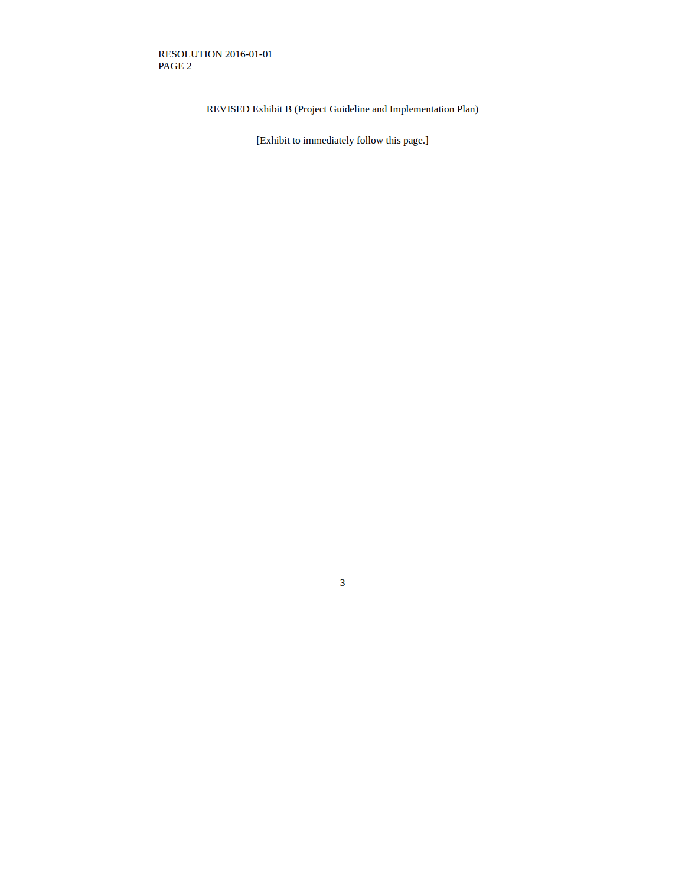RESOLUTION 2016-01-01
PAGE 2
REVISED Exhibit B (Project Guideline and Implementation Plan)
[Exhibit to immediately follow this page.]
3